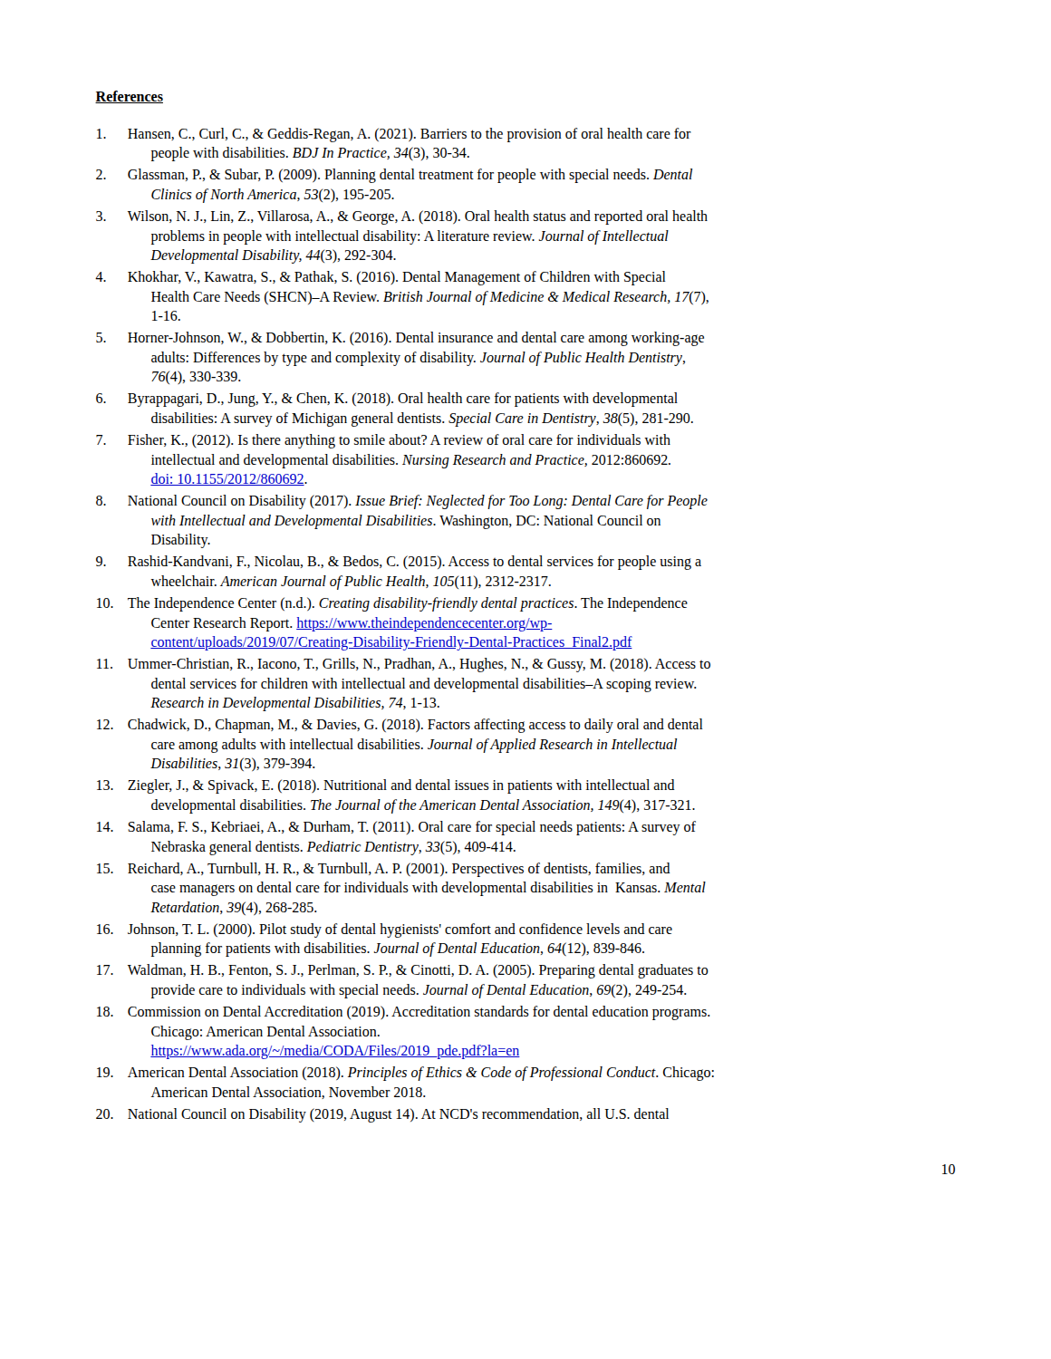References
1. Hansen, C., Curl, C., & Geddis-Regan, A. (2021). Barriers to the provision of oral health care for people with disabilities. BDJ In Practice, 34(3), 30-34.
2. Glassman, P., & Subar, P. (2009). Planning dental treatment for people with special needs. Dental Clinics of North America, 53(2), 195-205.
3. Wilson, N. J., Lin, Z., Villarosa, A., & George, A. (2018). Oral health status and reported oral health problems in people with intellectual disability: A literature review. Journal of Intellectual Developmental Disability, 44(3), 292-304.
4. Khokhar, V., Kawatra, S., & Pathak, S. (2016). Dental Management of Children with Special Health Care Needs (SHCN)–A Review. British Journal of Medicine & Medical Research, 17(7), 1-16.
5. Horner-Johnson, W., & Dobbertin, K. (2016). Dental insurance and dental care among working-age adults: Differences by type and complexity of disability. Journal of Public Health Dentistry, 76(4), 330-339.
6. Byrappagari, D., Jung, Y., & Chen, K. (2018). Oral health care for patients with developmental disabilities: A survey of Michigan general dentists. Special Care in Dentistry, 38(5), 281-290.
7. Fisher, K., (2012). Is there anything to smile about? A review of oral care for individuals with intellectual and developmental disabilities. Nursing Research and Practice, 2012:860692. doi: 10.1155/2012/860692.
8. National Council on Disability (2017). Issue Brief: Neglected for Too Long: Dental Care for People with Intellectual and Developmental Disabilities. Washington, DC: National Council on Disability.
9. Rashid-Kandvani, F., Nicolau, B., & Bedos, C. (2015). Access to dental services for people using a wheelchair. American Journal of Public Health, 105(11), 2312-2317.
10. The Independence Center (n.d.). Creating disability-friendly dental practices. The Independence Center Research Report. https://www.theindependencecenter.org/wp- content/uploads/2019/07/Creating-Disability-Friendly-Dental-Practices_Final2.pdf
11. Ummer-Christian, R., Iacono, T., Grills, N., Pradhan, A., Hughes, N., & Gussy, M. (2018). Access to dental services for children with intellectual and developmental disabilities–A scoping review. Research in Developmental Disabilities, 74, 1-13.
12. Chadwick, D., Chapman, M., & Davies, G. (2018). Factors affecting access to daily oral and dental care among adults with intellectual disabilities. Journal of Applied Research in Intellectual Disabilities, 31(3), 379-394.
13. Ziegler, J., & Spivack, E. (2018). Nutritional and dental issues in patients with intellectual and developmental disabilities. The Journal of the American Dental Association, 149(4), 317-321.
14. Salama, F. S., Kebriaei, A., & Durham, T. (2011). Oral care for special needs patients: A survey of Nebraska general dentists. Pediatric Dentistry, 33(5), 409-414.
15. Reichard, A., Turnbull, H. R., & Turnbull, A. P. (2001). Perspectives of dentists, families, and case managers on dental care for individuals with developmental disabilities in Kansas. Mental Retardation, 39(4), 268-285.
16. Johnson, T. L. (2000). Pilot study of dental hygienists' comfort and confidence levels and care planning for patients with disabilities. Journal of Dental Education, 64(12), 839-846.
17. Waldman, H. B., Fenton, S. J., Perlman, S. P., & Cinotti, D. A. (2005). Preparing dental graduates to provide care to individuals with special needs. Journal of Dental Education, 69(2), 249-254.
18. Commission on Dental Accreditation (2019). Accreditation standards for dental education programs. Chicago: American Dental Association. https://www.ada.org/~/media/CODA/Files/2019_pde.pdf?la=en
19. American Dental Association (2018). Principles of Ethics & Code of Professional Conduct. Chicago: American Dental Association, November 2018.
20. National Council on Disability (2019, August 14). At NCD's recommendation, all U.S. dental
10